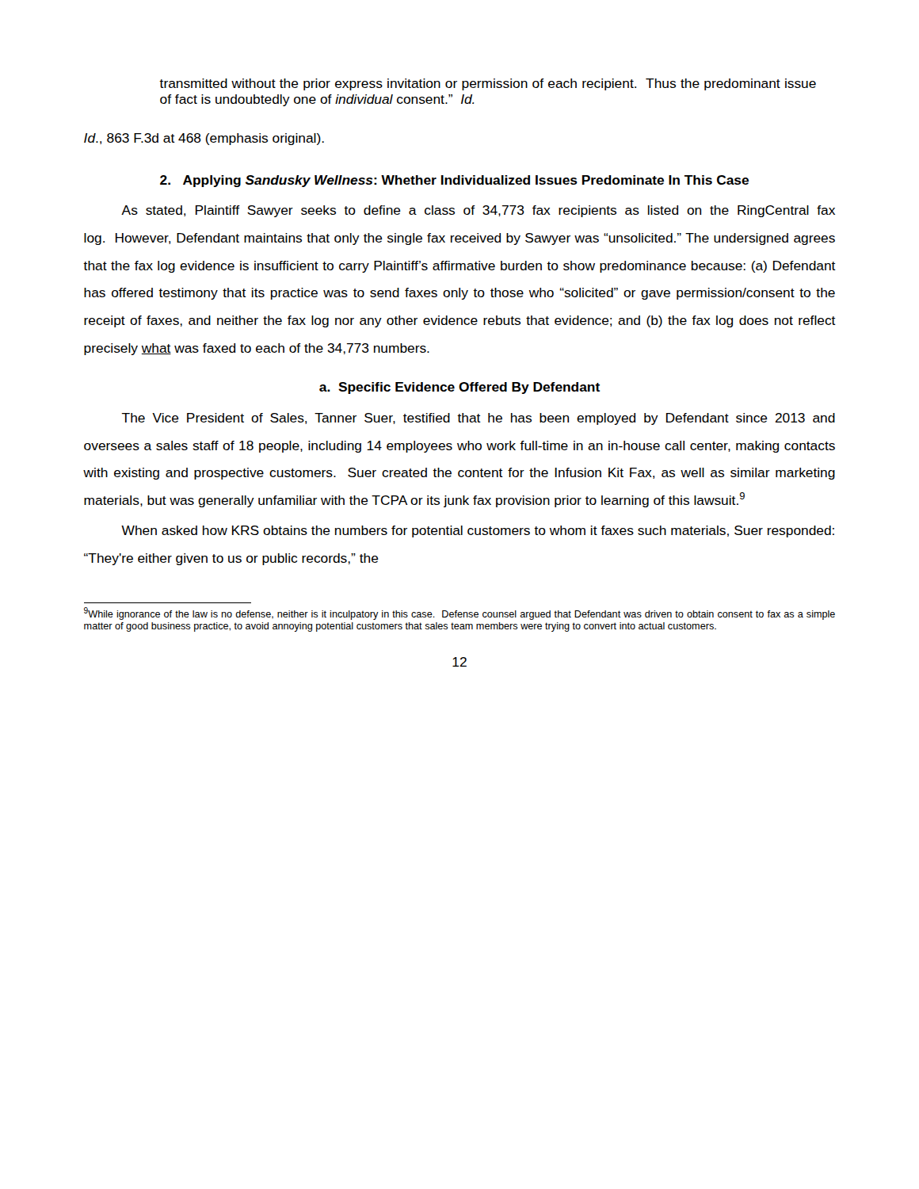transmitted without the prior express invitation or permission of each recipient. Thus the predominant issue of fact is undoubtedly one of individual consent.” Id.
Id., 863 F.3d at 468 (emphasis original).
2. Applying Sandusky Wellness: Whether Individualized Issues Predominate In This Case
As stated, Plaintiff Sawyer seeks to define a class of 34,773 fax recipients as listed on the RingCentral fax log. However, Defendant maintains that only the single fax received by Sawyer was “unsolicited.” The undersigned agrees that the fax log evidence is insufficient to carry Plaintiff’s affirmative burden to show predominance because: (a) Defendant has offered testimony that its practice was to send faxes only to those who “solicited” or gave permission/consent to the receipt of faxes, and neither the fax log nor any other evidence rebuts that evidence; and (b) the fax log does not reflect precisely what was faxed to each of the 34,773 numbers.
a. Specific Evidence Offered By Defendant
The Vice President of Sales, Tanner Suer, testified that he has been employed by Defendant since 2013 and oversees a sales staff of 18 people, including 14 employees who work full-time in an in-house call center, making contacts with existing and prospective customers. Suer created the content for the Infusion Kit Fax, as well as similar marketing materials, but was generally unfamiliar with the TCPA or its junk fax provision prior to learning of this lawsuit.9
When asked how KRS obtains the numbers for potential customers to whom it faxes such materials, Suer responded: “They're either given to us or public records,” the
9While ignorance of the law is no defense, neither is it inculpatory in this case. Defense counsel argued that Defendant was driven to obtain consent to fax as a simple matter of good business practice, to avoid annoying potential customers that sales team members were trying to convert into actual customers.
12